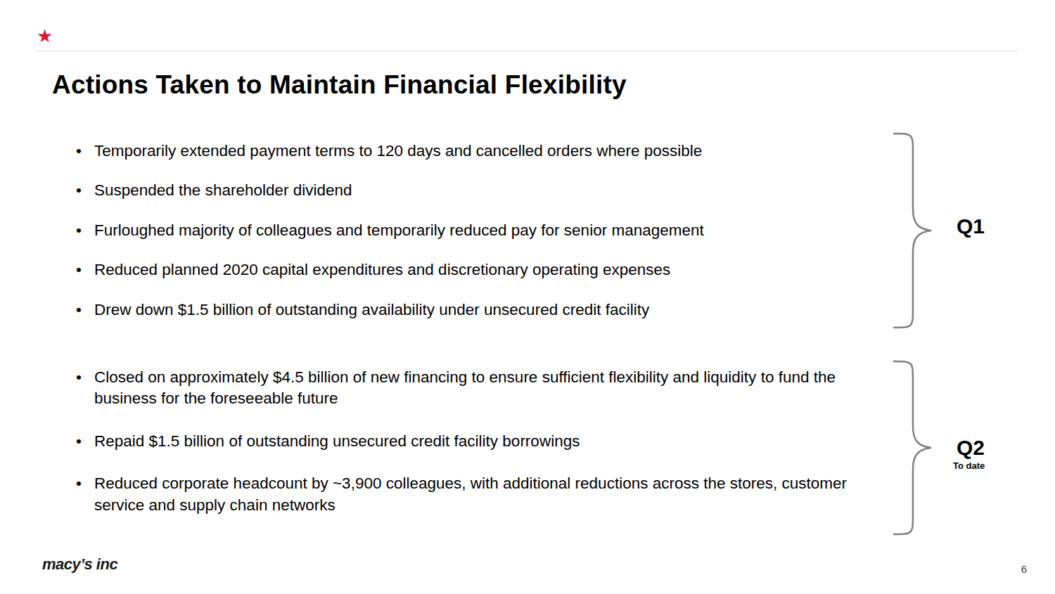★
Actions Taken to Maintain Financial Flexibility
Temporarily extended payment terms to 120 days and cancelled orders where possible
Suspended the shareholder dividend
Furloughed majority of colleagues and temporarily reduced pay for senior management
Reduced planned 2020 capital expenditures and discretionary operating expenses
Drew down $1.5 billion of outstanding availability under unsecured credit facility
Closed on approximately $4.5 billion of new financing to ensure sufficient flexibility and liquidity to fund the business for the foreseeable future
Repaid $1.5 billion of outstanding unsecured credit facility borrowings
Reduced corporate headcount by ~3,900 colleagues, with additional reductions across the stores, customer service and supply chain networks
Q1
Q2
To date
macy’s inc
6